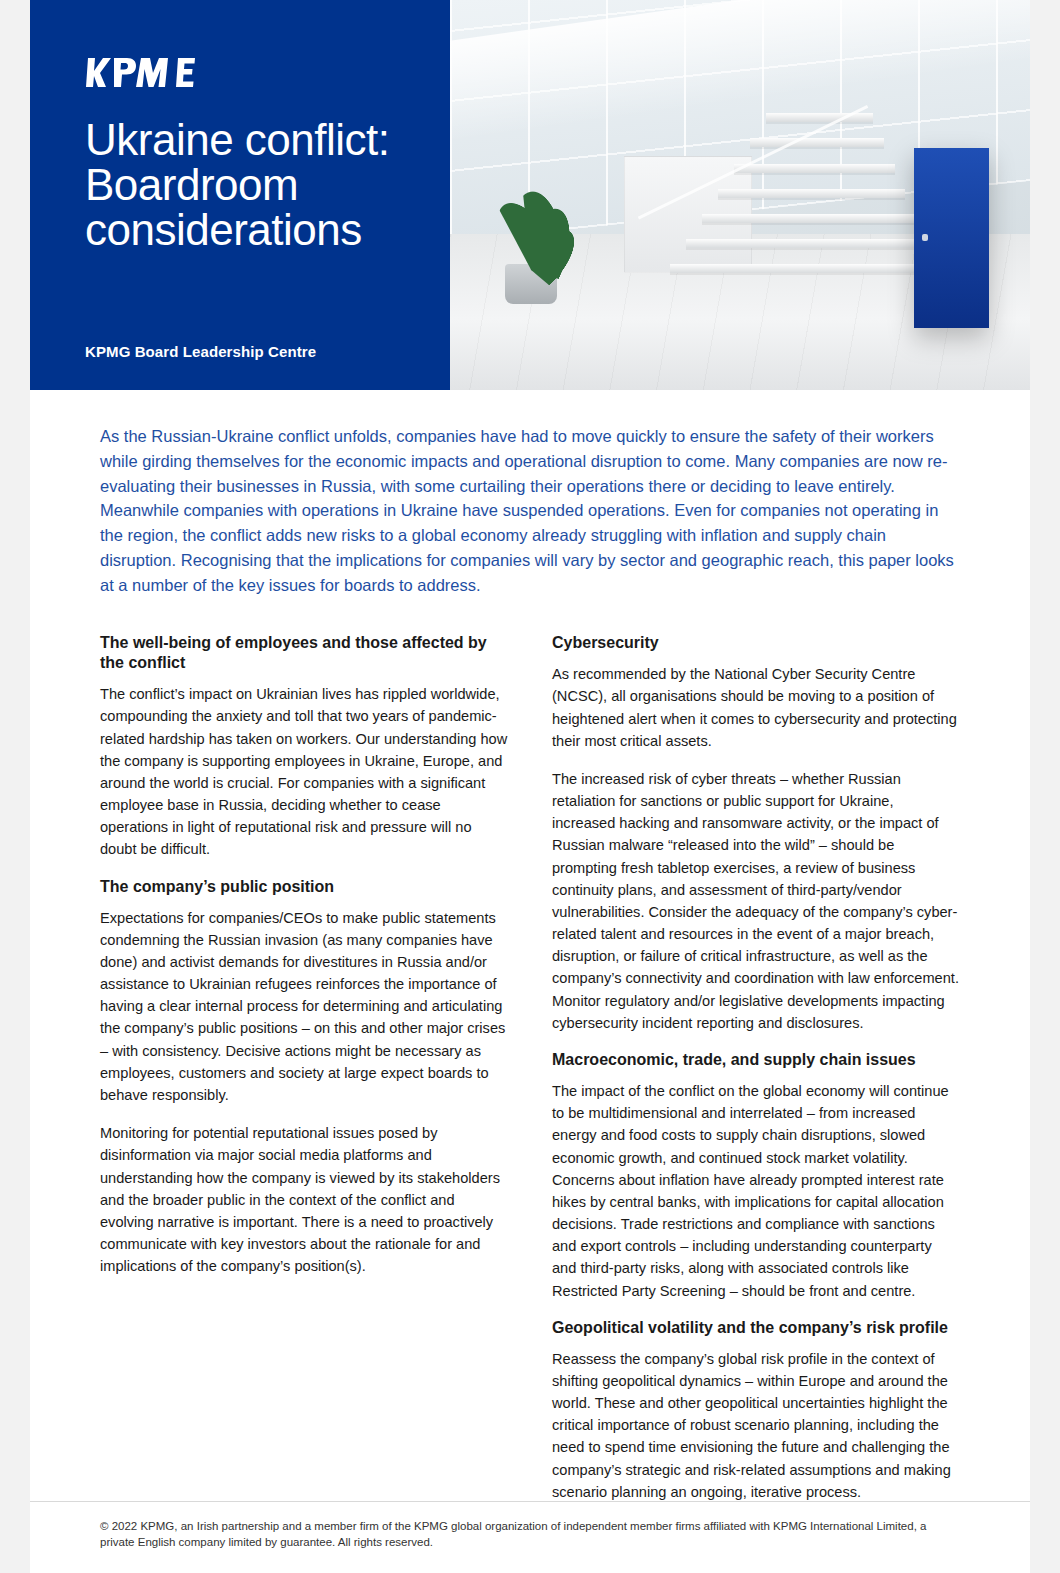Ukraine conflict:
Boardroom
considerations
KPMG Board Leadership Centre
As the Russian-Ukraine conflict unfolds, companies have had to move quickly to ensure the safety of their workers while girding themselves for the economic impacts and operational disruption to come. Many companies are now re-evaluating their businesses in Russia, with some curtailing their operations there or deciding to leave entirely. Meanwhile companies with operations in Ukraine have suspended operations. Even for companies not operating in the region, the conflict adds new risks to a global economy already struggling with inflation and supply chain disruption. Recognising that the implications for companies will vary by sector and geographic reach, this paper looks at a number of the key issues for boards to address.
The well-being of employees and those affected by the conflict
The conflict’s impact on Ukrainian lives has rippled worldwide, compounding the anxiety and toll that two years of pandemic-related hardship has taken on workers. Our understanding how the company is supporting employees in Ukraine, Europe, and around the world is crucial. For companies with a significant employee base in Russia, deciding whether to cease operations in light of reputational risk and pressure will no doubt be difficult.
The company’s public position
Expectations for companies/CEOs to make public statements condemning the Russian invasion (as many companies have done) and activist demands for divestitures in Russia and/or assistance to Ukrainian refugees reinforces the importance of having a clear internal process for determining and articulating the company’s public positions – on this and other major crises – with consistency. Decisive actions might be necessary as employees, customers and society at large expect boards to behave responsibly.
Monitoring for potential reputational issues posed by disinformation via major social media platforms and understanding how the company is viewed by its stakeholders and the broader public in the context of the conflict and evolving narrative is important. There is a need to proactively communicate with key investors about the rationale for and implications of the company’s position(s).
Cybersecurity
As recommended by the National Cyber Security Centre (NCSC), all organisations should be moving to a position of heightened alert when it comes to cybersecurity and protecting their most critical assets.
The increased risk of cyber threats – whether Russian retaliation for sanctions or public support for Ukraine, increased hacking and ransomware activity, or the impact of Russian malware “released into the wild” – should be prompting fresh tabletop exercises, a review of business continuity plans, and assessment of third-party/vendor vulnerabilities. Consider the adequacy of the company’s cyber-related talent and resources in the event of a major breach, disruption, or failure of critical infrastructure, as well as the company’s connectivity and coordination with law enforcement. Monitor regulatory and/or legislative developments impacting cybersecurity incident reporting and disclosures.
Macroeconomic, trade, and supply chain issues
The impact of the conflict on the global economy will continue to be multidimensional and interrelated – from increased energy and food costs to supply chain disruptions, slowed economic growth, and continued stock market volatility. Concerns about inflation have already prompted interest rate hikes by central banks, with implications for capital allocation decisions. Trade restrictions and compliance with sanctions and export controls – including understanding counterparty and third-party risks, along with associated controls like Restricted Party Screening – should be front and centre.
Geopolitical volatility and the company’s risk profile
Reassess the company’s global risk profile in the context of shifting geopolitical dynamics – within Europe and around the world. These and other geopolitical uncertainties highlight the critical importance of robust scenario planning, including the need to spend time envisioning the future and challenging the company’s strategic and risk-related assumptions and making scenario planning an ongoing, iterative process.
© 2022 KPMG, an Irish partnership and a member firm of the KPMG global organization of independent member firms affiliated with KPMG International Limited, a private English company limited by guarantee. All rights reserved.